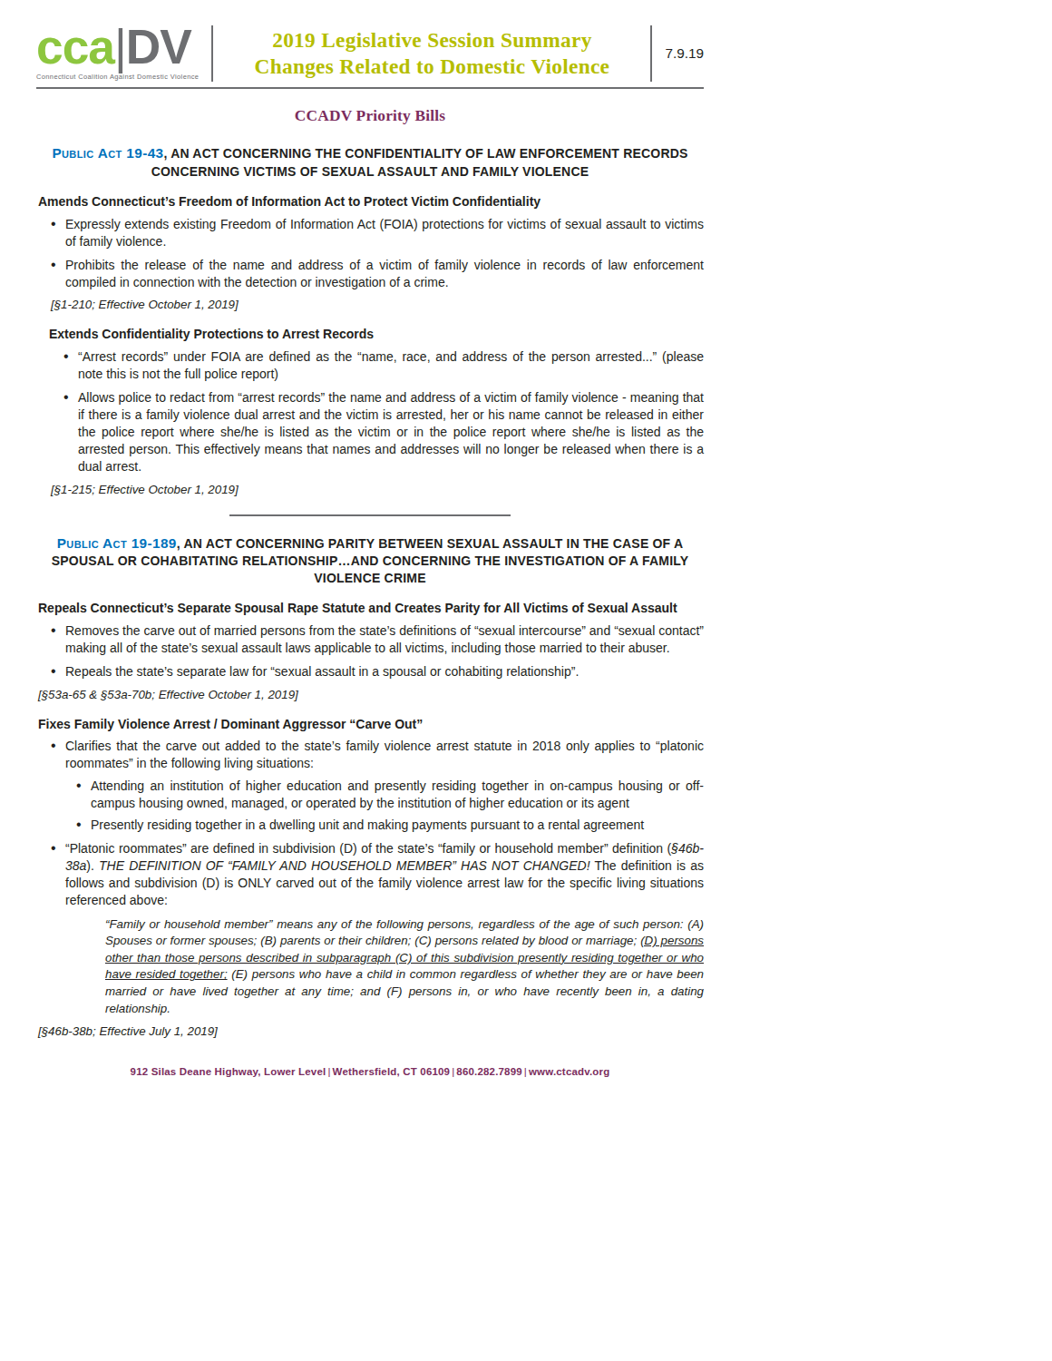cca|DV
Connecticut Coalition Against Domestic Violence
2019 Legislative Session Summary
Changes Related to Domestic Violence
7.9.19
CCADV Priority Bills
Public Act 19-43, an act concerning the confidentiality of law enforcement records concerning victims of sexual assault and family violence
Amends Connecticut’s Freedom of Information Act to Protect Victim Confidentiality
Expressly extends existing Freedom of Information Act (FOIA) protections for victims of sexual assault to victims of family violence.
Prohibits the release of the name and address of a victim of family violence in records of law enforcement compiled in connection with the detection or investigation of a crime.
[§1-210; Effective October 1, 2019]
Extends Confidentiality Protections to Arrest Records
“Arrest records” under FOIA are defined as the “name, race, and address of the person arrested...” (please note this is not the full police report)
Allows police to redact from “arrest records” the name and address of a victim of family violence - meaning that if there is a family violence dual arrest and the victim is arrested, her or his name cannot be released in either the police report where she/he is listed as the victim or in the police report where she/he is listed as the arrested person. This effectively means that names and addresses will no longer be released when there is a dual arrest.
[§1-215; Effective October 1, 2019]
Public Act 19-189, an act concerning parity between sexual assault in the case of a spousal or cohabitating relationship…and concerning the investigation of a family violence crime
Repeals Connecticut’s Separate Spousal Rape Statute and Creates Parity for All Victims of Sexual Assault
Removes the carve out of married persons from the state’s definitions of “sexual intercourse” and “sexual contact” making all of the state’s sexual assault laws applicable to all victims, including those married to their abuser.
Repeals the state’s separate law for “sexual assault in a spousal or cohabiting relationship”.
[§53a-65 & §53a-70b; Effective October 1, 2019]
Fixes Family Violence Arrest / Dominant Aggressor “Carve Out”
Clarifies that the carve out added to the state’s family violence arrest statute in 2018 only applies to “platonic roommates” in the following living situations:
Attending an institution of higher education and presently residing together in on-campus housing or off-campus housing owned, managed, or operated by the institution of higher education or its agent
Presently residing together in a dwelling unit and making payments pursuant to a rental agreement
“Platonic roommates” are defined in subdivision (D) of the state’s “family or household member” definition (§46b-38a). The definition of “family and household member” has not changed! The definition is as follows and subdivision (D) is ONLY carved out of the family violence arrest law for the specific living situations referenced above:
“Family or household member” means any of the following persons, regardless of the age of such person: (A) Spouses or former spouses; (B) parents or their children; (C) persons related by blood or marriage; (D) persons other than those persons described in subparagraph (C) of this subdivision presently residing together or who have resided together; (E) persons who have a child in common regardless of whether they are or have been married or have lived together at any time; and (F) persons in, or who have recently been in, a dating relationship.
[§46b-38b; Effective July 1, 2019]
912 Silas Deane Highway, Lower Level|Wethersfield, CT 06109|860.282.7899|www.ctcadv.org